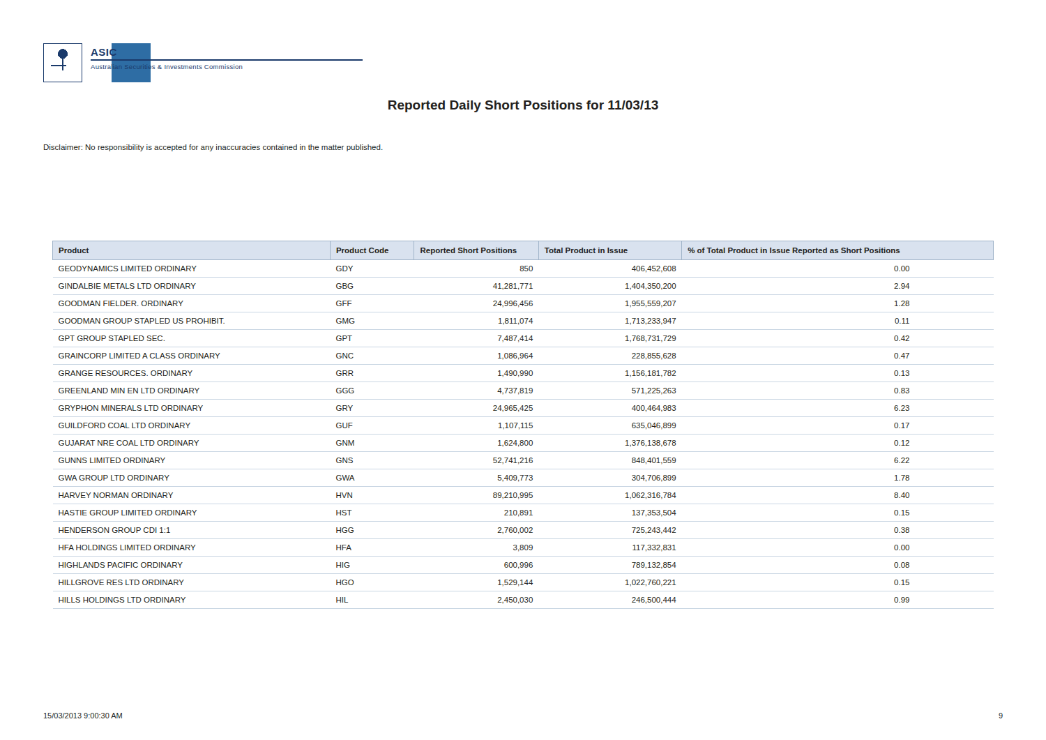ASIC
Australian Securities & Investments Commission
Reported Daily Short Positions for 11/03/13
Disclaimer: No responsibility is accepted for any inaccuracies contained in the matter published.
| Product | Product Code | Reported Short Positions | Total Product in Issue | % of Total Product in Issue Reported as Short Positions |
| --- | --- | --- | --- | --- |
| GEODYNAMICS LIMITED ORDINARY | GDY | 850 | 406,452,608 | 0.00 |
| GINDALBIE METALS LTD ORDINARY | GBG | 41,281,771 | 1,404,350,200 | 2.94 |
| GOODMAN FIELDER. ORDINARY | GFF | 24,996,456 | 1,955,559,207 | 1.28 |
| GOODMAN GROUP STAPLED US PROHIBIT. | GMG | 1,811,074 | 1,713,233,947 | 0.11 |
| GPT GROUP STAPLED SEC. | GPT | 7,487,414 | 1,768,731,729 | 0.42 |
| GRAINCORP LIMITED A CLASS ORDINARY | GNC | 1,086,964 | 228,855,628 | 0.47 |
| GRANGE RESOURCES. ORDINARY | GRR | 1,490,990 | 1,156,181,782 | 0.13 |
| GREENLAND MIN EN LTD ORDINARY | GGG | 4,737,819 | 571,225,263 | 0.83 |
| GRYPHON MINERALS LTD ORDINARY | GRY | 24,965,425 | 400,464,983 | 6.23 |
| GUILDFORD COAL LTD ORDINARY | GUF | 1,107,115 | 635,046,899 | 0.17 |
| GUJARAT NRE COAL LTD ORDINARY | GNM | 1,624,800 | 1,376,138,678 | 0.12 |
| GUNNS LIMITED ORDINARY | GNS | 52,741,216 | 848,401,559 | 6.22 |
| GWA GROUP LTD ORDINARY | GWA | 5,409,773 | 304,706,899 | 1.78 |
| HARVEY NORMAN ORDINARY | HVN | 89,210,995 | 1,062,316,784 | 8.40 |
| HASTIE GROUP LIMITED ORDINARY | HST | 210,891 | 137,353,504 | 0.15 |
| HENDERSON GROUP CDI 1:1 | HGG | 2,760,002 | 725,243,442 | 0.38 |
| HFA HOLDINGS LIMITED ORDINARY | HFA | 3,809 | 117,332,831 | 0.00 |
| HIGHLANDS PACIFIC ORDINARY | HIG | 600,996 | 789,132,854 | 0.08 |
| HILLGROVE RES LTD ORDINARY | HGO | 1,529,144 | 1,022,760,221 | 0.15 |
| HILLS HOLDINGS LTD ORDINARY | HIL | 2,450,030 | 246,500,444 | 0.99 |
15/03/2013 9:00:30 AM
9